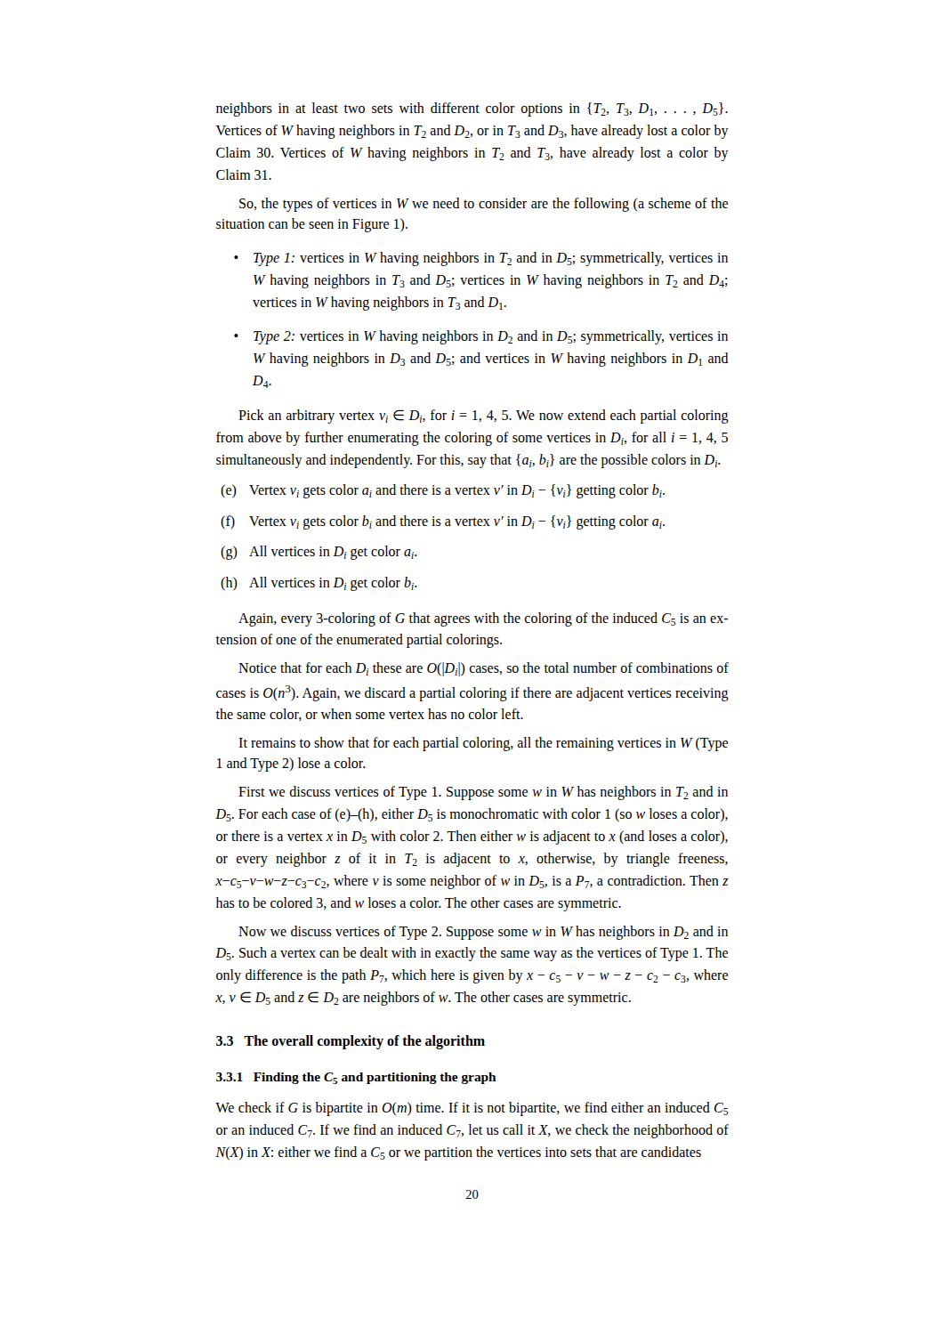neighbors in at least two sets with different color options in {T2, T3, D1, . . . , D5}. Vertices of W having neighbors in T2 and D2, or in T3 and D3, have already lost a color by Claim 30. Vertices of W having neighbors in T2 and T3, have already lost a color by Claim 31.
So, the types of vertices in W we need to consider are the following (a scheme of the situation can be seen in Figure 1).
Type 1: vertices in W having neighbors in T2 and in D5; symmetrically, vertices in W having neighbors in T3 and D5; vertices in W having neighbors in T2 and D4; vertices in W having neighbors in T3 and D1.
Type 2: vertices in W having neighbors in D2 and in D5; symmetrically, vertices in W having neighbors in D3 and D5; and vertices in W having neighbors in D1 and D4.
Pick an arbitrary vertex vi ∈ Di, for i = 1, 4, 5. We now extend each partial coloring from above by further enumerating the coloring of some vertices in Di, for all i = 1, 4, 5 simultaneously and independently. For this, say that {ai, bi} are the possible colors in Di.
(e) Vertex vi gets color ai and there is a vertex v′ in Di − {vi} getting color bi.
(f) Vertex vi gets color bi and there is a vertex v′ in Di − {vi} getting color ai.
(g) All vertices in Di get color ai.
(h) All vertices in Di get color bi.
Again, every 3-coloring of G that agrees with the coloring of the induced C5 is an extension of one of the enumerated partial colorings.
Notice that for each Di these are O(|Di|) cases, so the total number of combinations of cases is O(n3). Again, we discard a partial coloring if there are adjacent vertices receiving the same color, or when some vertex has no color left.
It remains to show that for each partial coloring, all the remaining vertices in W (Type 1 and Type 2) lose a color.
First we discuss vertices of Type 1. Suppose some w in W has neighbors in T2 and in D5. For each case of (e)–(h), either D5 is monochromatic with color 1 (so w loses a color), or there is a vertex x in D5 with color 2. Then either w is adjacent to x (and loses a color), or every neighbor z of it in T2 is adjacent to x, otherwise, by triangle freeness, x−c5−v−w−z−c3−c2, where v is some neighbor of w in D5, is a P7, a contradiction. Then z has to be colored 3, and w loses a color. The other cases are symmetric.
Now we discuss vertices of Type 2. Suppose some w in W has neighbors in D2 and in D5. Such a vertex can be dealt with in exactly the same way as the vertices of Type 1. The only difference is the path P7, which here is given by x − c5 − v − w − z − c2 − c3, where x, v ∈ D5 and z ∈ D2 are neighbors of w. The other cases are symmetric.
3.3 The overall complexity of the algorithm
3.3.1 Finding the C5 and partitioning the graph
We check if G is bipartite in O(m) time. If it is not bipartite, we find either an induced C5 or an induced C7. If we find an induced C7, let us call it X, we check the neighborhood of N(X) in X: either we find a C5 or we partition the vertices into sets that are candidates
20